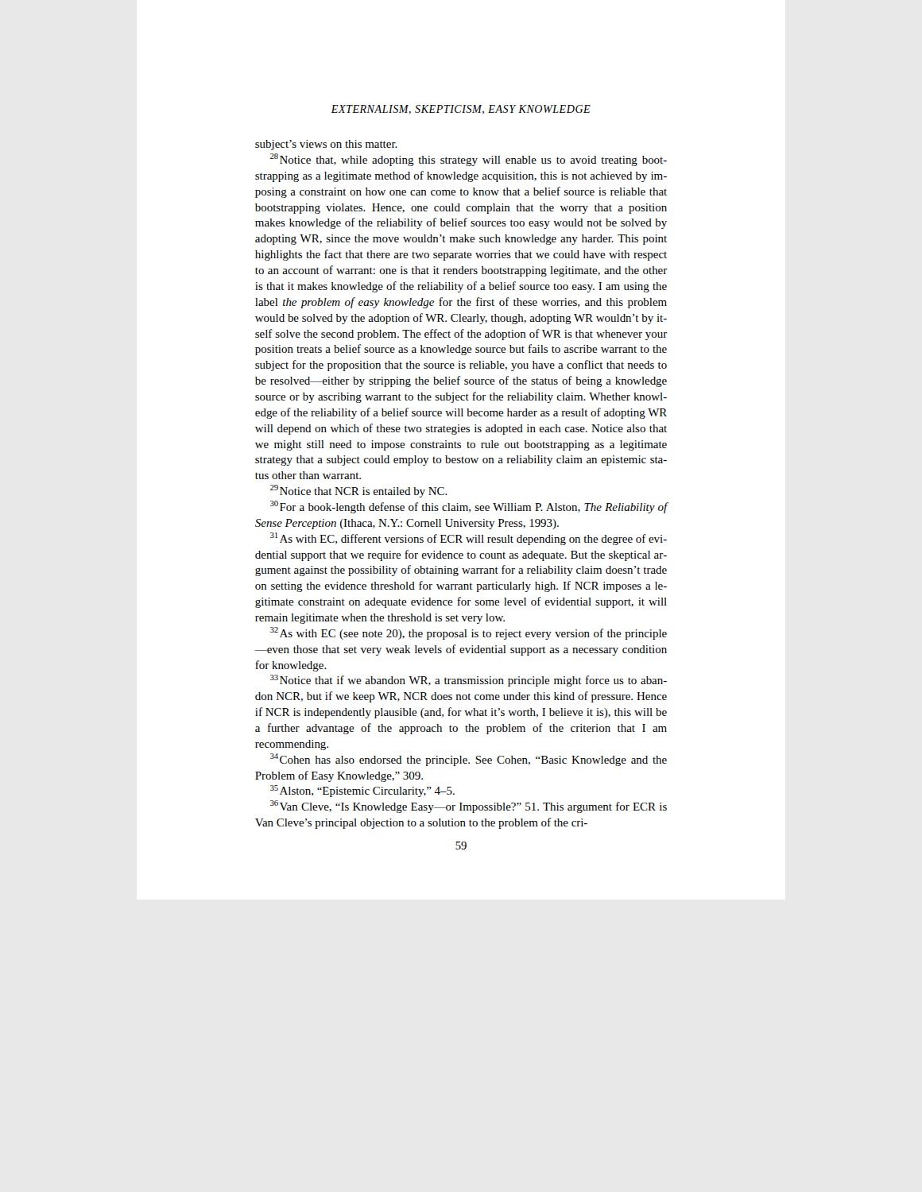EXTERNALISM, SKEPTICISM, EASY KNOWLEDGE
subject’s views on this matter.
28Notice that, while adopting this strategy will enable us to avoid treating bootstrapping as a legitimate method of knowledge acquisition, this is not achieved by imposing a constraint on how one can come to know that a belief source is reliable that bootstrapping violates. Hence, one could complain that the worry that a position makes knowledge of the reliability of belief sources too easy would not be solved by adopting WR, since the move wouldn’t make such knowledge any harder. This point highlights the fact that there are two separate worries that we could have with respect to an account of warrant: one is that it renders bootstrapping legitimate, and the other is that it makes knowledge of the reliability of a belief source too easy. I am using the label the problem of easy knowledge for the first of these worries, and this problem would be solved by the adoption of WR. Clearly, though, adopting WR wouldn’t by itself solve the second problem. The effect of the adoption of WR is that whenever your position treats a belief source as a knowledge source but fails to ascribe warrant to the subject for the proposition that the source is reliable, you have a conflict that needs to be resolved—either by stripping the belief source of the status of being a knowledge source or by ascribing warrant to the subject for the reliability claim. Whether knowledge of the reliability of a belief source will become harder as a result of adopting WR will depend on which of these two strategies is adopted in each case. Notice also that we might still need to impose constraints to rule out bootstrapping as a legitimate strategy that a subject could employ to bestow on a reliability claim an epistemic status other than warrant.
29Notice that NCR is entailed by NC.
30For a book-length defense of this claim, see William P. Alston, The Reliability of Sense Perception (Ithaca, N.Y.: Cornell University Press, 1993).
31As with EC, different versions of ECR will result depending on the degree of evidential support that we require for evidence to count as adequate. But the skeptical argument against the possibility of obtaining warrant for a reliability claim doesn’t trade on setting the evidence threshold for warrant particularly high. If NCR imposes a legitimate constraint on adequate evidence for some level of evidential support, it will remain legitimate when the threshold is set very low.
32As with EC (see note 20), the proposal is to reject every version of the principle—even those that set very weak levels of evidential support as a necessary condition for knowledge.
33Notice that if we abandon WR, a transmission principle might force us to abandon NCR, but if we keep WR, NCR does not come under this kind of pressure. Hence if NCR is independently plausible (and, for what it’s worth, I believe it is), this will be a further advantage of the approach to the problem of the criterion that I am recommending.
34Cohen has also endorsed the principle. See Cohen, “Basic Knowledge and the Problem of Easy Knowledge,” 309.
35Alston, “Epistemic Circularity,” 4–5.
36Van Cleve, “Is Knowledge Easy—or Impossible?” 51. This argument for ECR is Van Cleve’s principal objection to a solution to the problem of the cri-
59